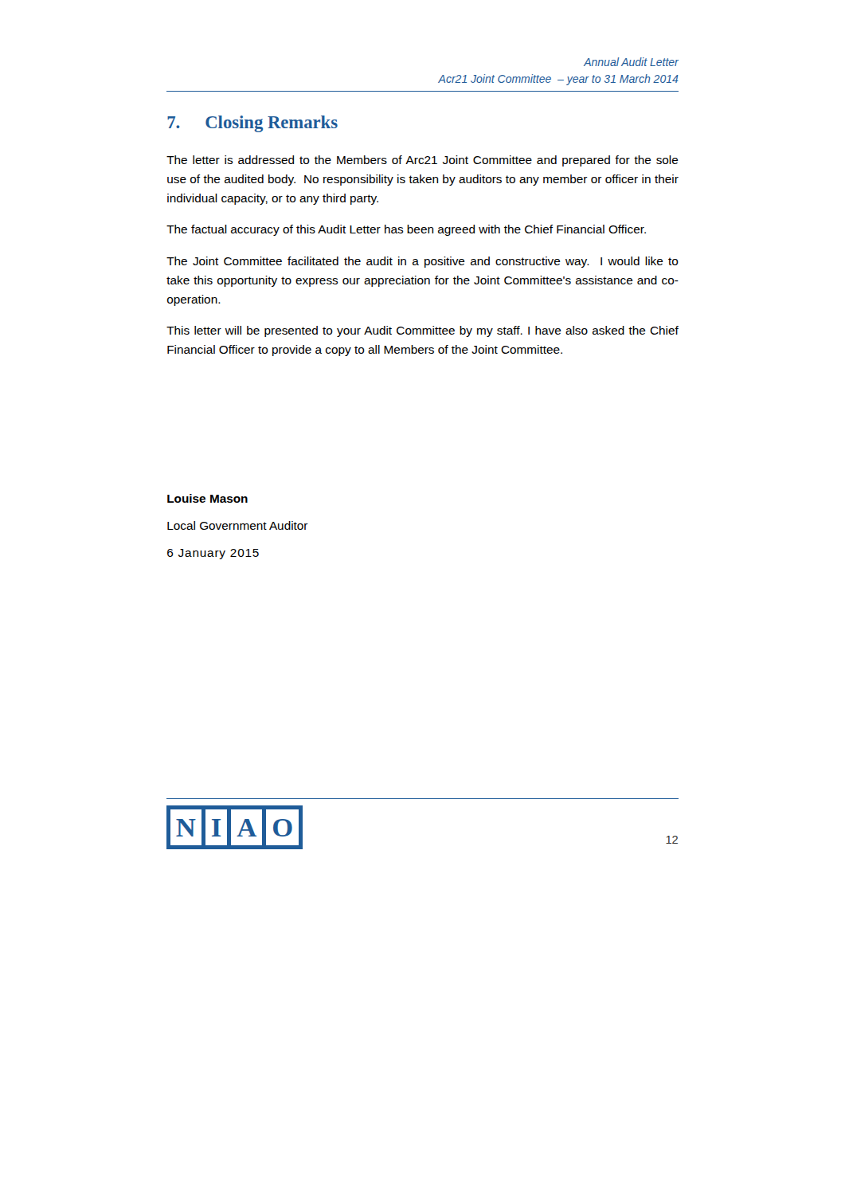Annual Audit Letter
Acr21 Joint Committee – year to 31 March 2014
7. Closing Remarks
The letter is addressed to the Members of Arc21 Joint Committee and prepared for the sole use of the audited body. No responsibility is taken by auditors to any member or officer in their individual capacity, or to any third party.
The factual accuracy of this Audit Letter has been agreed with the Chief Financial Officer.
The Joint Committee facilitated the audit in a positive and constructive way. I would like to take this opportunity to express our appreciation for the Joint Committee's assistance and co-operation.
This letter will be presented to your Audit Committee by my staff. I have also asked the Chief Financial Officer to provide a copy to all Members of the Joint Committee.
Louise Mason
Local Government Auditor
6 January 2015
NIAO
12